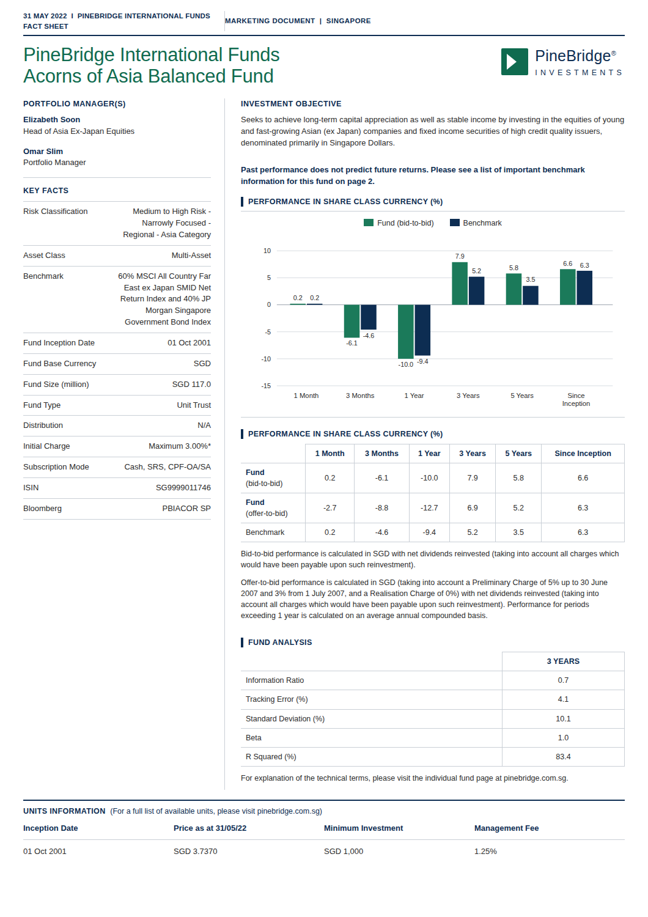31 MAY 2022 I PINEBRIDGE INTERNATIONAL FUNDS FACT SHEET
MARKETING DOCUMENT | SINGAPORE
PineBridge International Funds
Acorns of Asia Balanced Fund
PineBridge®
INVESTMENTS
PORTFOLIO MANAGER(S)
Elizabeth Soon
Head of Asia Ex-Japan Equities
Omar Slim
Portfolio Manager
KEY FACTS
| Risk Classification | Medium to High Risk - Narrowly Focused - Regional - Asia Category |
| Asset Class | Multi-Asset |
| Benchmark | 60% MSCI All Country Far East ex Japan SMID Net Return Index and 40% JP Morgan Singapore Government Bond Index |
| Fund Inception Date | 01 Oct 2001 |
| Fund Base Currency | SGD |
| Fund Size (million) | SGD 117.0 |
| Fund Type | Unit Trust |
| Distribution | N/A |
| Initial Charge | Maximum 3.00%* |
| Subscription Mode | Cash, SRS, CPF-OA/SA |
| ISIN | SG9999011746 |
| Bloomberg | PBIACOR SP |
INVESTMENT OBJECTIVE
Seeks to achieve long-term capital appreciation as well as stable income by investing in the equities of young and fast-growing Asian (ex Japan) companies and fixed income securities of high credit quality issuers, denominated primarily in Singapore Dollars.
Past performance does not predict future returns. Please see a list of important benchmark information for this fund on page 2.
PERFORMANCE IN SHARE CLASS CURRENCY (%)
Fund (bid-to-bid)
Benchmark
10 5 0 -5 -10 -15 0.2 0.2 -6.1 -4.6 -10.0 -9.4 7.9 5.2 5.8 3.5 6.6 6.3 1 Month 3 Months 1 Year 3 Years 5 Years Since Inception
PERFORMANCE IN SHARE CLASS CURRENCY (%)
| | 1 Month | 3 Months | 1 Year | 3 Years | 5 Years | Since Inception |
| --- | --- | --- | --- | --- | --- | --- |
| Fund (bid-to-bid) | 0.2 | -6.1 | -10.0 | 7.9 | 5.8 | 6.6 |
| Fund (offer-to-bid) | -2.7 | -8.8 | -12.7 | 6.9 | 5.2 | 6.3 |
| Benchmark | 0.2 | -4.6 | -9.4 | 5.2 | 3.5 | 6.3 |
Bid-to-bid performance is calculated in SGD with net dividends reinvested (taking into account all charges which would have been payable upon such reinvestment).
Offer-to-bid performance is calculated in SGD (taking into account a Preliminary Charge of 5% up to 30 June 2007 and 3% from 1 July 2007, and a Realisation Charge of 0%) with net dividends reinvested (taking into account all charges which would have been payable upon such reinvestment). Performance for periods exceeding 1 year is calculated on an average annual compounded basis.
FUND ANALYSIS
| | 3 YEARS |
| --- | --- |
| Information Ratio | 0.7 |
| Tracking Error (%) | 4.1 |
| Standard Deviation (%) | 10.1 |
| Beta | 1.0 |
| R Squared (%) | 83.4 |
For explanation of the technical terms, please visit the individual fund page at pinebridge.com.sg.
UNITS INFORMATION (For a full list of available units, please visit pinebridge.com.sg)
| Inception Date | Price as at 31/05/22 | Minimum Investment | Management Fee |
| --- | --- | --- | --- |
| 01 Oct 2001 | SGD 3.7370 | SGD 1,000 | 1.25% |